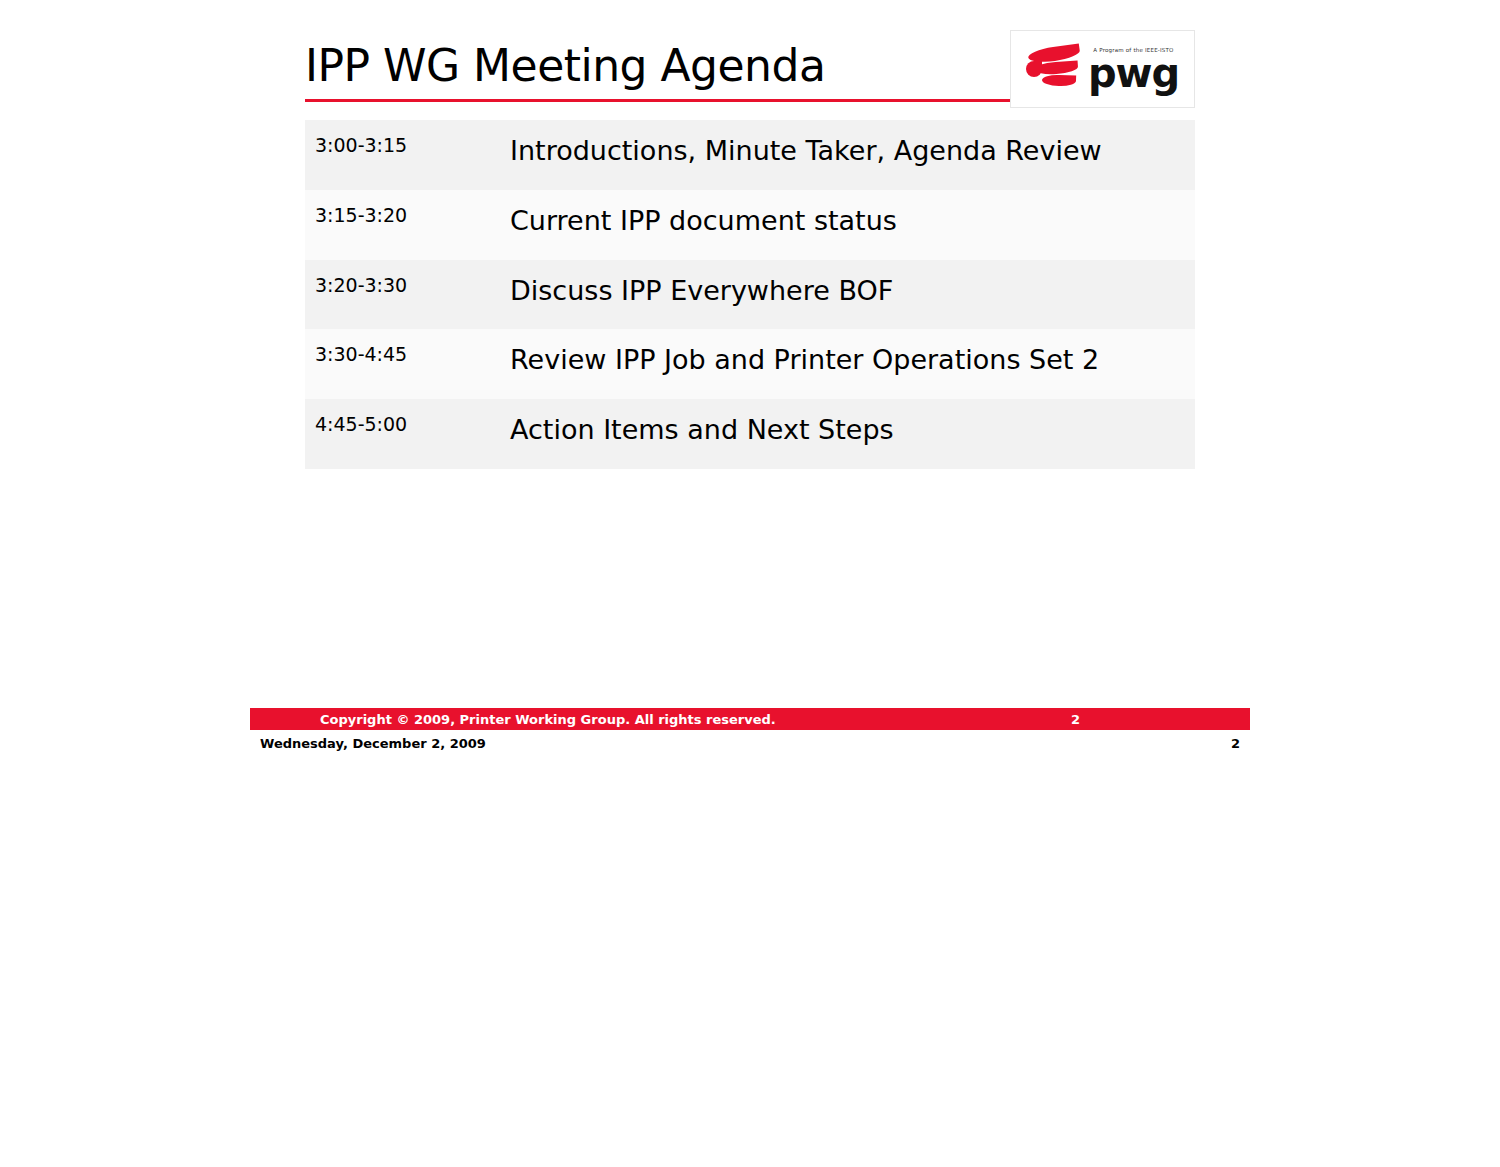IPP WG Meeting Agenda
A Program of the IEEE-ISTO
pwg
| 3:00-3:15 | Introductions, Minute Taker, Agenda Review |
| 3:15-3:20 | Current IPP document status |
| 3:20-3:30 | Discuss IPP Everywhere BOF |
| 3:30-4:45 | Review IPP Job and Printer Operations Set 2 |
| 4:45-5:00 | Action Items and Next Steps |
Copyright © 2009, Printer Working Group. All rights reserved. 2
Wednesday, December 2, 2009 2